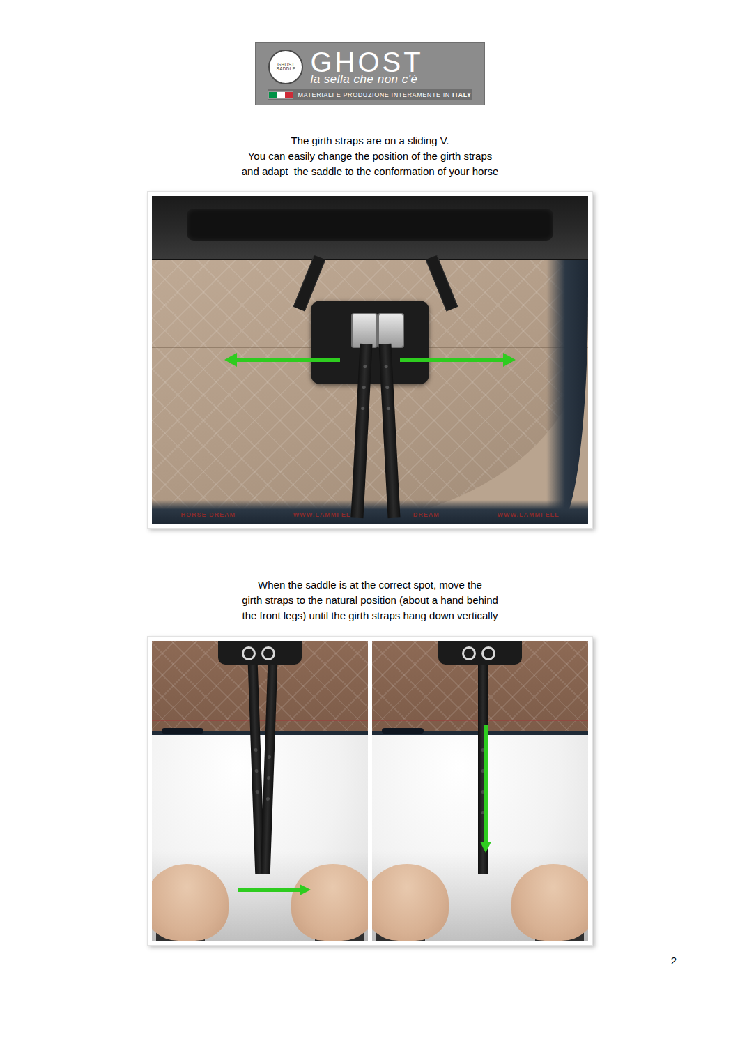GHOST
SADDLE
GHOST
la sella che non c'è
MATERIALI E PRODUZIONE INTERAMENTE IN ITALY
The girth straps are on a sliding V.
You can easily change the position of the girth straps
and adapt the saddle to the conformation of your horse
HORSE DREAM WWW.LAMMFELL DREAM WWW.LAMMFELL
When the saddle is at the correct spot, move the
girth straps to the natural position (about a hand behind
the front legs) until the girth straps hang down vertically
2